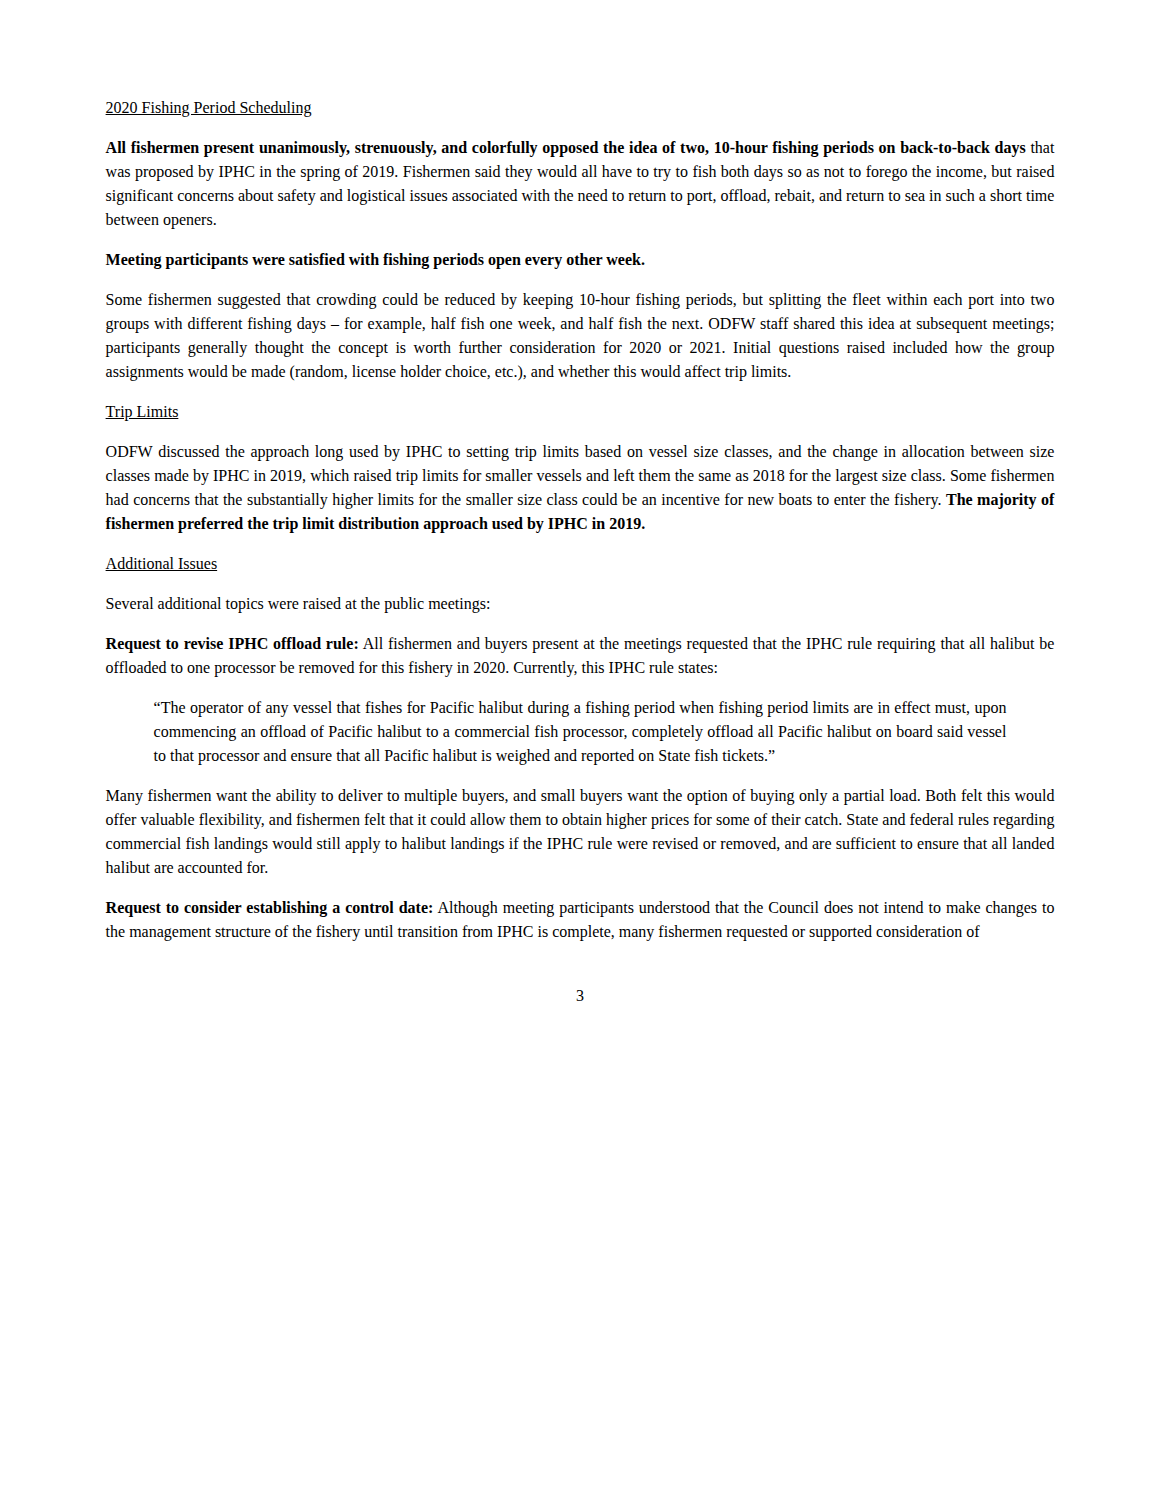2020 Fishing Period Scheduling
All fishermen present unanimously, strenuously, and colorfully opposed the idea of two, 10-hour fishing periods on back-to-back days that was proposed by IPHC in the spring of 2019. Fishermen said they would all have to try to fish both days so as not to forego the income, but raised significant concerns about safety and logistical issues associated with the need to return to port, offload, rebait, and return to sea in such a short time between openers.
Meeting participants were satisfied with fishing periods open every other week.
Some fishermen suggested that crowding could be reduced by keeping 10-hour fishing periods, but splitting the fleet within each port into two groups with different fishing days – for example, half fish one week, and half fish the next. ODFW staff shared this idea at subsequent meetings; participants generally thought the concept is worth further consideration for 2020 or 2021. Initial questions raised included how the group assignments would be made (random, license holder choice, etc.), and whether this would affect trip limits.
Trip Limits
ODFW discussed the approach long used by IPHC to setting trip limits based on vessel size classes, and the change in allocation between size classes made by IPHC in 2019, which raised trip limits for smaller vessels and left them the same as 2018 for the largest size class. Some fishermen had concerns that the substantially higher limits for the smaller size class could be an incentive for new boats to enter the fishery. The majority of fishermen preferred the trip limit distribution approach used by IPHC in 2019.
Additional Issues
Several additional topics were raised at the public meetings:
Request to revise IPHC offload rule: All fishermen and buyers present at the meetings requested that the IPHC rule requiring that all halibut be offloaded to one processor be removed for this fishery in 2020. Currently, this IPHC rule states:
“The operator of any vessel that fishes for Pacific halibut during a fishing period when fishing period limits are in effect must, upon commencing an offload of Pacific halibut to a commercial fish processor, completely offload all Pacific halibut on board said vessel to that processor and ensure that all Pacific halibut is weighed and reported on State fish tickets.”
Many fishermen want the ability to deliver to multiple buyers, and small buyers want the option of buying only a partial load. Both felt this would offer valuable flexibility, and fishermen felt that it could allow them to obtain higher prices for some of their catch. State and federal rules regarding commercial fish landings would still apply to halibut landings if the IPHC rule were revised or removed, and are sufficient to ensure that all landed halibut are accounted for.
Request to consider establishing a control date: Although meeting participants understood that the Council does not intend to make changes to the management structure of the fishery until transition from IPHC is complete, many fishermen requested or supported consideration of
3